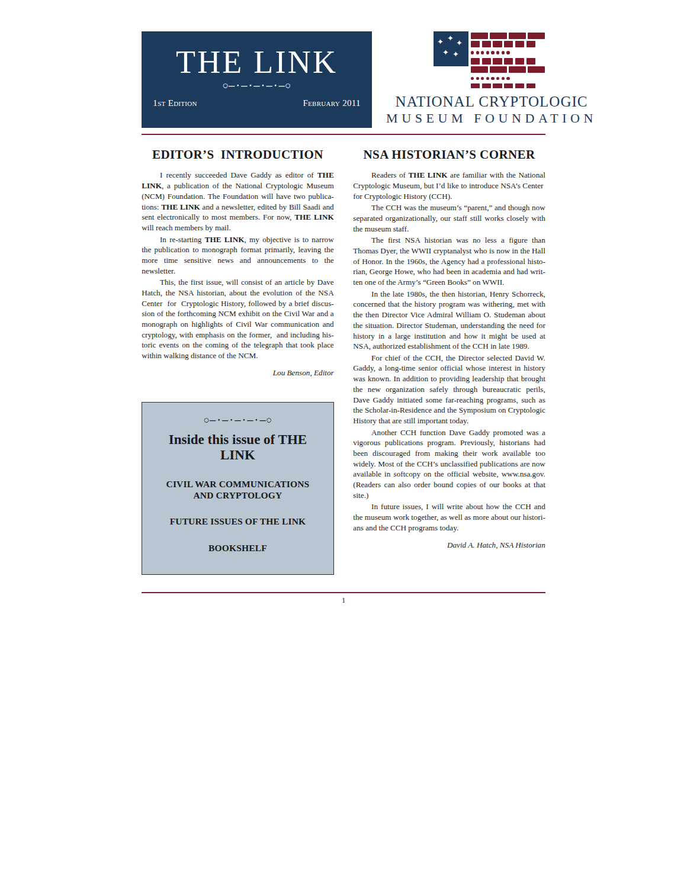THE LINK
○—⋅—⋅—⋅—⋅—○
1st Edition February 2011
✦ ✦ ✦ ✦ ✦
NATIONAL CRYPTOLOGIC
MUSEUM FOUNDATION
EDITOR’S INTRODUCTION
I recently succeeded Dave Gaddy as editor of THE LINK, a publication of the National Cryptologic Museum (NCM) Foundation. The Foundation will have two publications: THE LINK and a newsletter, edited by Bill Saadi and sent electronically to most members. For now, THE LINK will reach members by mail.
In re-starting THE LINK, my objective is to narrow the publication to monograph format primarily, leaving the more time sensitive news and announcements to the newsletter.
This, the first issue, will consist of an article by Dave Hatch, the NSA historian, about the evolution of the NSA Center for Cryptologic History, followed by a brief discussion of the forthcoming NCM exhibit on the Civil War and a monograph on highlights of Civil War communication and cryptology, with emphasis on the former, and including historic events on the coming of the telegraph that took place within walking distance of the NCM.
Lou Benson, Editor
○—⋅—⋅—⋅—⋅—○
Inside this issue of THE LINK
Civil War Communications
and Cryptology
Future Issues of The Link
Bookshelf
NSA HISTORIAN’S CORNER
Readers of THE LINK are familiar with the National Cryptologic Museum, but I’d like to introduce NSA’s Center for Cryptologic History (CCH).
The CCH was the museum’s “parent,” and though now separated organizationally, our staff still works closely with the museum staff.
The first NSA historian was no less a figure than Thomas Dyer, the WWII cryptanalyst who is now in the Hall of Honor. In the 1960s, the Agency had a professional historian, George Howe, who had been in academia and had written one of the Army’s “Green Books” on WWII.
In the late 1980s, the then historian, Henry Schorreck, concerned that the history program was withering, met with the then Director Vice Admiral William O. Studeman about the situation. Director Studeman, understanding the need for history in a large institution and how it might be used at NSA, authorized establishment of the CCH in late 1989.
For chief of the CCH, the Director selected David W. Gaddy, a long-time senior official whose interest in history was known. In addition to providing leadership that brought the new organization safely through bureaucratic perils, Dave Gaddy initiated some far-reaching programs, such as the Scholar-in-Residence and the Symposium on Cryptologic History that are still important today.
Another CCH function Dave Gaddy promoted was a vigorous publications program. Previously, historians had been discouraged from making their work available too widely. Most of the CCH’s unclassified publications are now available in softcopy on the official website, www.nsa.gov. (Readers can also order bound copies of our books at that site.)
In future issues, I will write about how the CCH and the museum work together, as well as more about our historians and the CCH programs today.
David A. Hatch, NSA Historian
1